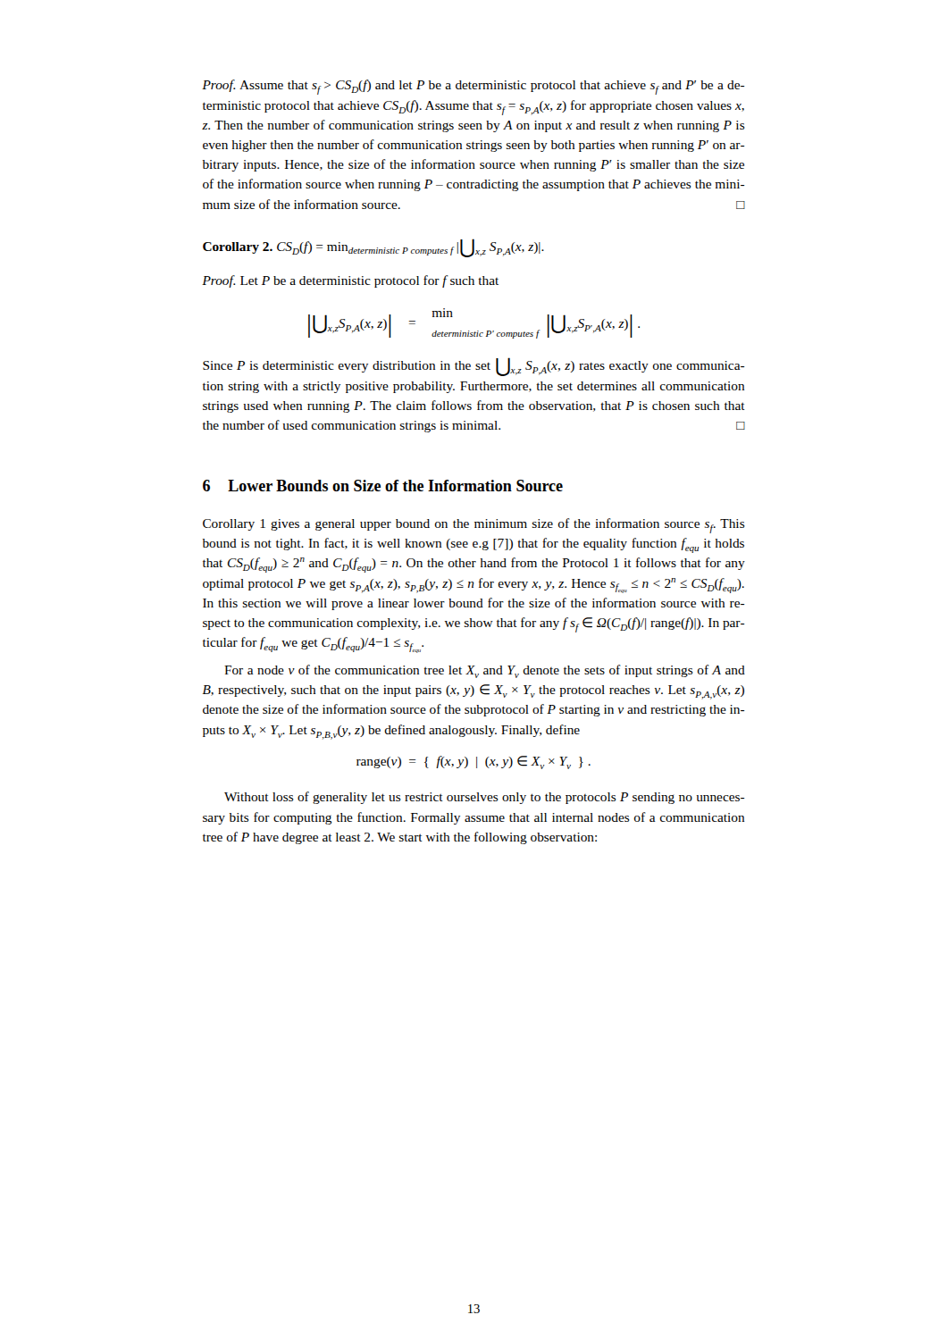Proof. Assume that sf > CSD(f) and let P be a deterministic protocol that achieve sf and P′ be a deterministic protocol that achieve CSD(f). Assume that sf = sP,A(x, z) for appropriate chosen values x, z. Then the number of communication strings seen by A on input x and result z when running P is even higher then the number of communication strings seen by both parties when running P′ on arbitrary inputs. Hence, the size of the information source when running P′ is smaller than the size of the information source when running P – contradicting the assumption that P achieves the minimum size of the information source.
Corollary 2. CSD(f) = mindeterministic P computes f |⋃x,z SP,A(x, z)|.
Proof. Let P be a deterministic protocol for f such that
| / ⋃ x , z S P , A ( x , z ) / | = | min deterministic P ′ computes f | / ⋃ x , z S P ′, A ( x , z ) / . |
Since P is deterministic every distribution in the set ⋃x,z SP,A(x, z) rates exactly one communication string with a strictly positive probability. Furthermore, the set determines all communication strings used when running P. The claim follows from the observation, that P is chosen such that the number of used communication strings is minimal.
6 Lower Bounds on Size of the Information Source
Corollary 1 gives a general upper bound on the minimum size of the information source sf. This bound is not tight. In fact, it is well known (see e.g [7]) that for the equality function fequ it holds that CSD(fequ) ≥ 2n and CD(fequ) = n. On the other hand from the Protocol 1 it follows that for any optimal protocol P we get sP,A(x, z), sP,B(y, z) ≤ n for every x, y, z. Hence sfequ ≤ n < 2n ≤ CSD(fequ). In this section we will prove a linear lower bound for the size of the information source with respect to the communication complexity, i.e. we show that for any f sf ∈ Ω(CD(f)/| range(f)|). In particular for fequ we get CD(fequ)/4−1 ≤ sfequ.
For a node v of the communication tree let Xv and Yv denote the sets of input strings of A and B, respectively, such that on the input pairs (x, y) ∈ Xv × Yv the protocol reaches v. Let sP,A,v(x, z) denote the size of the information source of the subprotocol of P starting in v and restricting the inputs to Xv × Yv. Let sP,B,v(y, z) be defined analogously. Finally, define
range(v) = { f(x, y) | (x, y) ∈ Xv × Yv } .
Without loss of generality let us restrict ourselves only to the protocols P sending no unnecessary bits for computing the function. Formally assume that all internal nodes of a communication tree of P have degree at least 2. We start with the following observation:
13